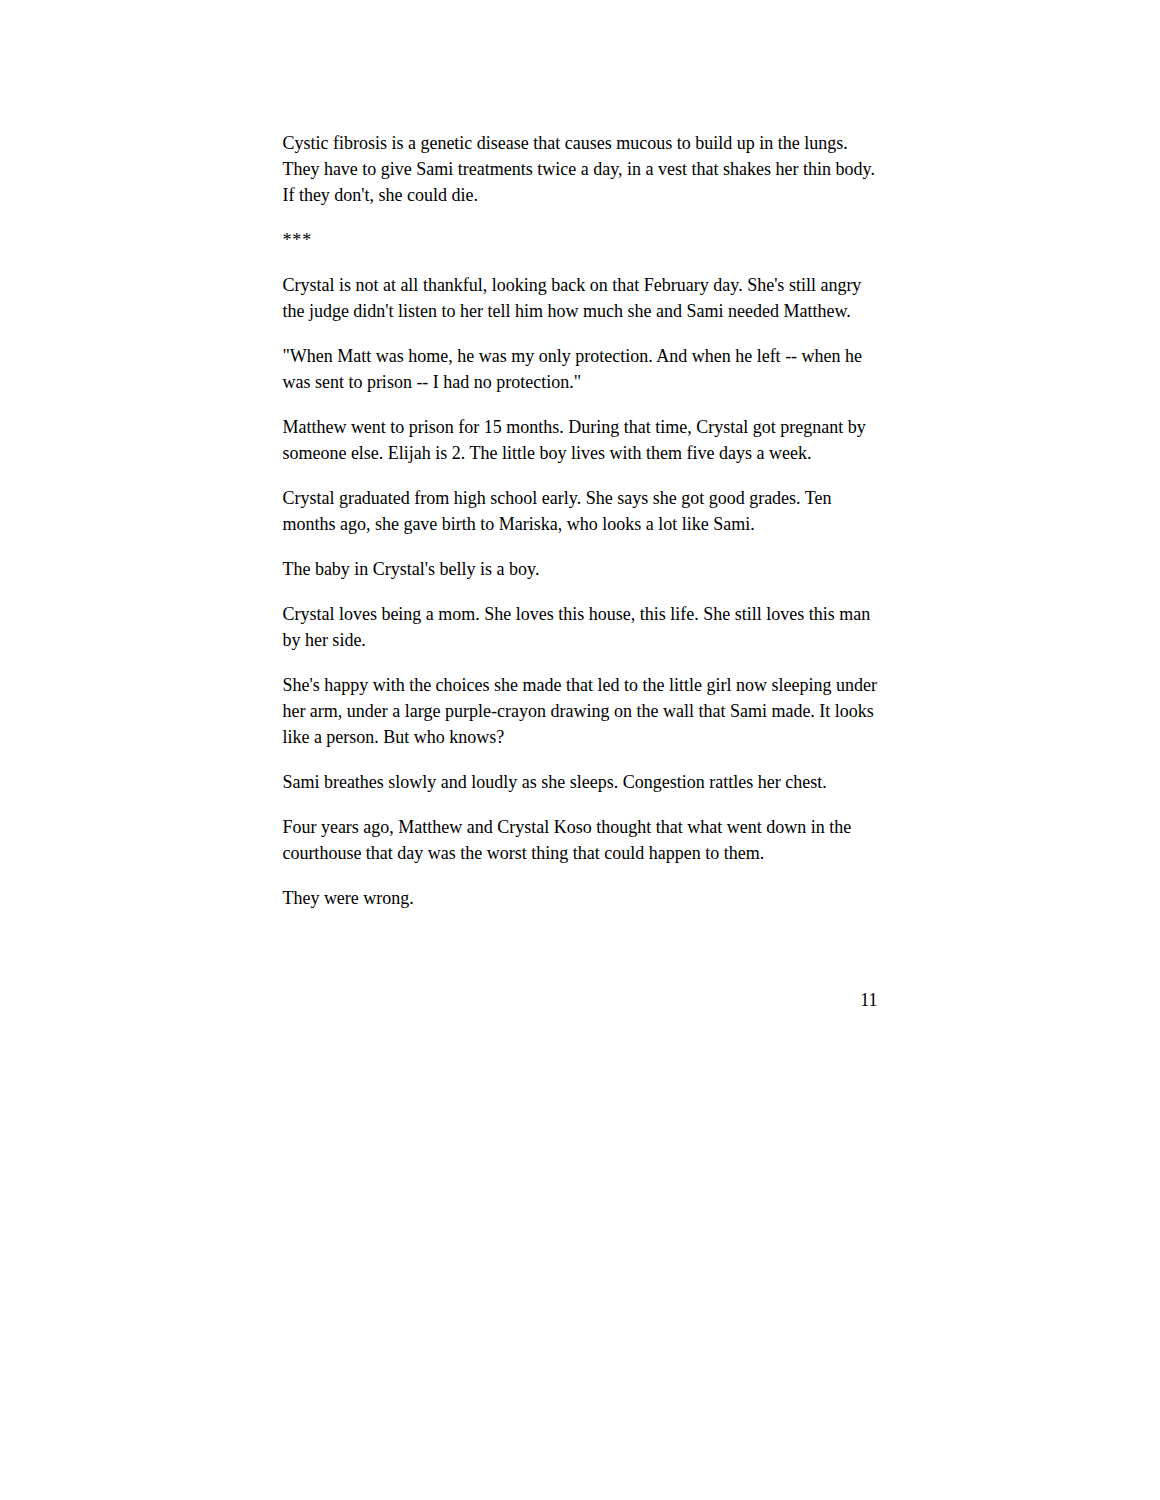Cystic fibrosis is a genetic disease that causes mucous to build up in the lungs. They have to give Sami treatments twice a day, in a vest that shakes her thin body. If they don't, she could die.
***
Crystal is not at all thankful, looking back on that February day. She's still angry the judge didn't listen to her tell him how much she and Sami needed Matthew.
"When Matt was home, he was my only protection. And when he left -- when he was sent to prison -- I had no protection."
Matthew went to prison for 15 months. During that time, Crystal got pregnant by someone else. Elijah is 2. The little boy lives with them five days a week.
Crystal graduated from high school early. She says she got good grades. Ten months ago, she gave birth to Mariska, who looks a lot like Sami.
The baby in Crystal's belly is a boy.
Crystal loves being a mom. She loves this house, this life. She still loves this man by her side.
She's happy with the choices she made that led to the little girl now sleeping under her arm, under a large purple-crayon drawing on the wall that Sami made. It looks like a person. But who knows?
Sami breathes slowly and loudly as she sleeps. Congestion rattles her chest.
Four years ago, Matthew and Crystal Koso thought that what went down in the courthouse that day was the worst thing that could happen to them.
They were wrong.
11